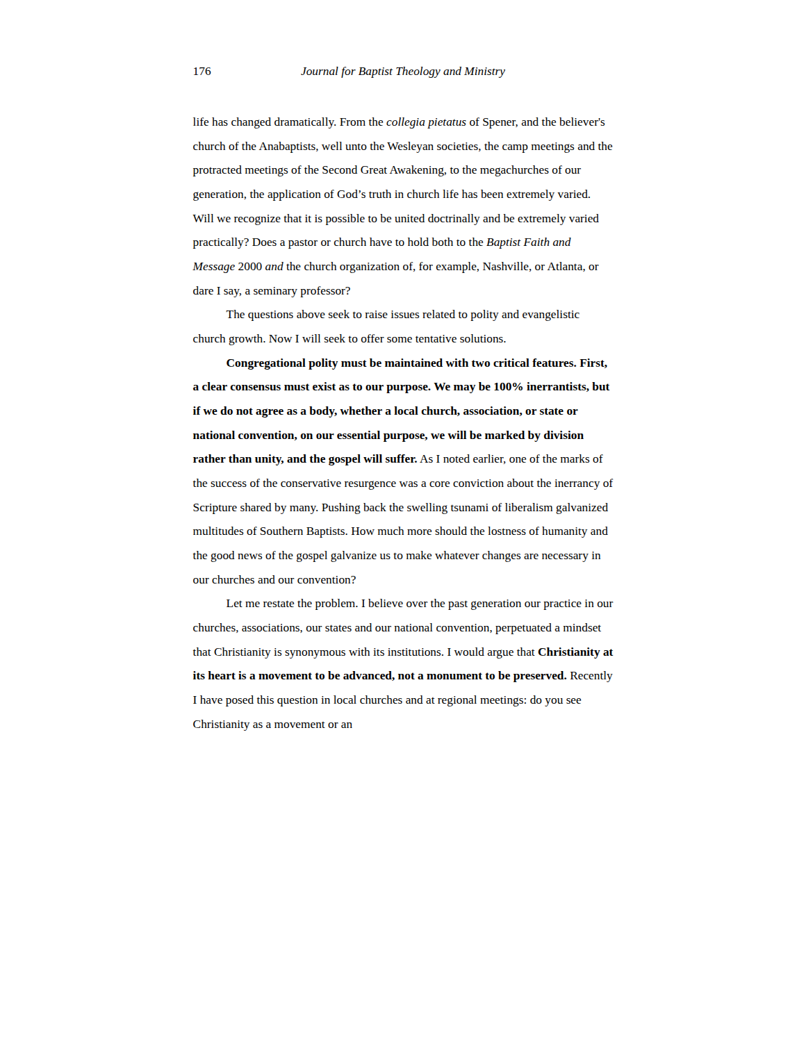176
Journal for Baptist Theology and Ministry
life has changed dramatically. From the collegia pietatus of Spener, and the believer's church of the Anabaptists, well unto the Wesleyan societies, the camp meetings and the protracted meetings of the Second Great Awakening, to the megachurches of our generation, the application of God’s truth in church life has been extremely varied. Will we recognize that it is possible to be united doctrinally and be extremely varied practically? Does a pastor or church have to hold both to the Baptist Faith and Message 2000 and the church organization of, for example, Nashville, or Atlanta, or dare I say, a seminary professor?
The questions above seek to raise issues related to polity and evangelistic church growth. Now I will seek to offer some tentative solutions.
Congregational polity must be maintained with two critical features. First, a clear consensus must exist as to our purpose. We may be 100% inerrantists, but if we do not agree as a body, whether a local church, association, or state or national convention, on our essential purpose, we will be marked by division rather than unity, and the gospel will suffer. As I noted earlier, one of the marks of the success of the conservative resurgence was a core conviction about the inerrancy of Scripture shared by many. Pushing back the swelling tsunami of liberalism galvanized multitudes of Southern Baptists. How much more should the lostness of humanity and the good news of the gospel galvanize us to make whatever changes are necessary in our churches and our convention?
Let me restate the problem. I believe over the past generation our practice in our churches, associations, our states and our national convention, perpetuated a mindset that Christianity is synonymous with its institutions. I would argue that Christianity at its heart is a movement to be advanced, not a monument to be preserved. Recently I have posed this question in local churches and at regional meetings: do you see Christianity as a movement or an